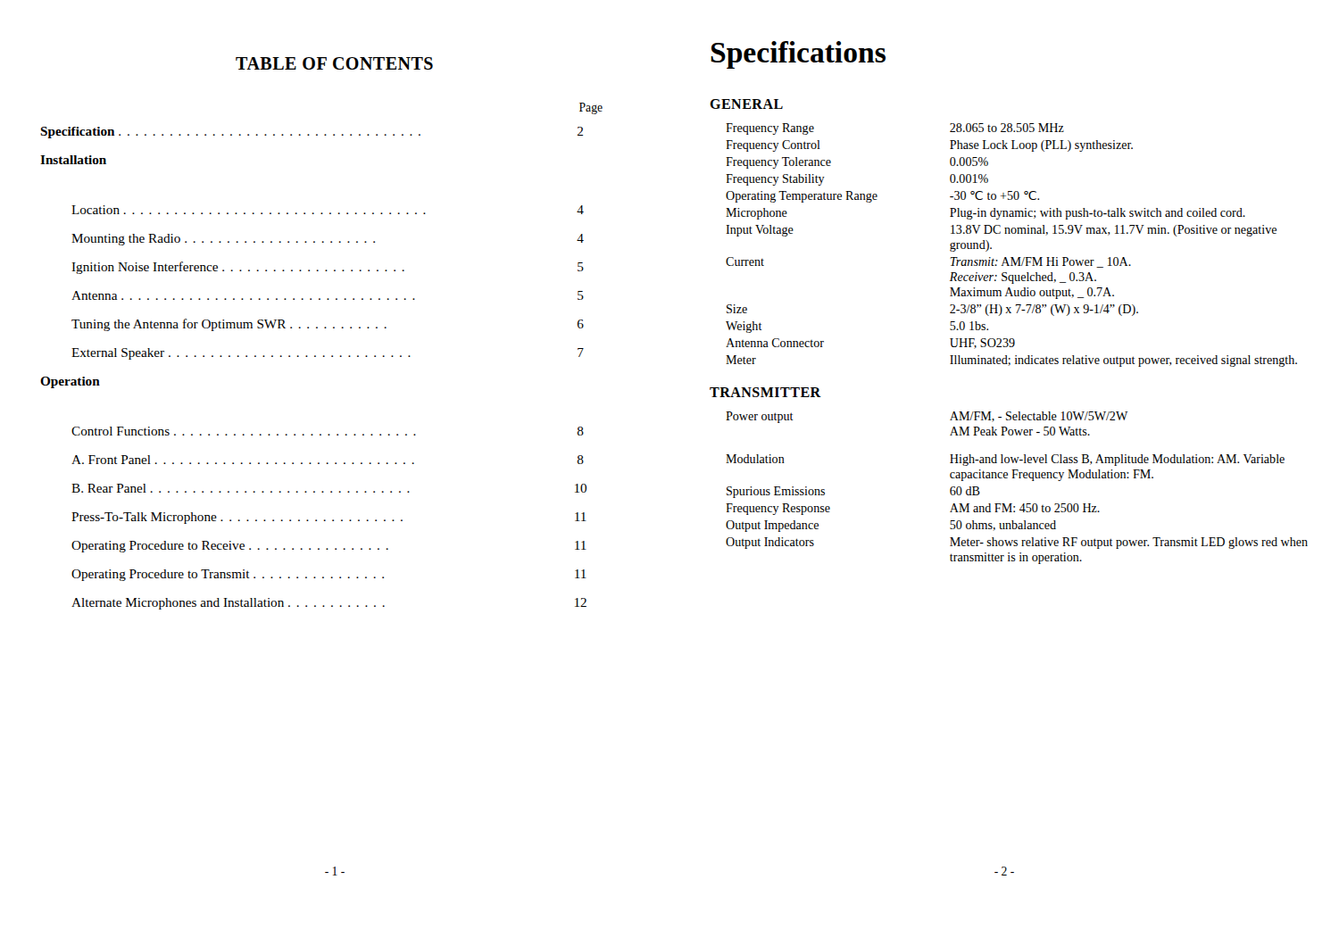TABLE OF CONTENTS
Page
| Specification . . . . . . . . . . . . . . . . . . . . . . . . . . . . . . . . . . . . | 2 |
| Installation |
| Location . . . . . . . . . . . . . . . . . . . . . . . . . . . . . . . . . . . . | 4 |
| Mounting the Radio . . . . . . . . . . . . . . . . . . . . . . . | 4 |
| Ignition Noise Interference . . . . . . . . . . . . . . . . . . . . . . | 5 |
| Antenna . . . . . . . . . . . . . . . . . . . . . . . . . . . . . . . . . . . | 5 |
| Tuning the Antenna for Optimum SWR . . . . . . . . . . . . | 6 |
| External Speaker . . . . . . . . . . . . . . . . . . . . . . . . . . . . . | 7 |
| Operation |
| Control Functions . . . . . . . . . . . . . . . . . . . . . . . . . . . . . | 8 |
| A. Front Panel . . . . . . . . . . . . . . . . . . . . . . . . . . . . . . . | 8 |
| B. Rear Panel . . . . . . . . . . . . . . . . . . . . . . . . . . . . . . . | 10 |
| Press-To-Talk Microphone . . . . . . . . . . . . . . . . . . . . . . | 11 |
| Operating Procedure to Receive . . . . . . . . . . . . . . . . . | 11 |
| Operating Procedure to Transmit . . . . . . . . . . . . . . . . | 11 |
| Alternate Microphones and Installation . . . . . . . . . . . . | 12 |
- 1 -
Specifications
GENERAL
| Frequency Range | 28.065 to 28.505 MHz |
| Frequency Control | Phase Lock Loop (PLL) synthesizer. |
| Frequency Tolerance | 0.005% |
| Frequency Stability | 0.001% |
| Operating Temperature Range | -30 ℃ to +50 ℃. |
| Microphone | Plug-in dynamic; with push-to-talk switch and coiled cord. |
| Input Voltage | 13.8V DC nominal, 15.9V max, 11.7V min. (Positive or negative ground). |
| Current | Transmit: AM/FM Hi Power _ 10A. Receiver: Squelched, _ 0.3A. Maximum Audio output, _ 0.7A. |
| Size | 2-3/8” (H) x 7-7/8” (W) x 9-1/4” (D). |
| Weight | 5.0 1bs. |
| Antenna Connector | UHF, SO239 |
| Meter | Illuminated; indicates relative output power, received signal strength. |
TRANSMITTER
| Power output | AM/FM, - Selectable 10W/5W/2W AM Peak Power - 50 Watts. |
| Modulation | High-and low-level Class B, Amplitude Modulation: AM. Variable capacitance Frequency Modulation: FM. |
| Spurious Emissions | 60 dB |
| Frequency Response | AM and FM: 450 to 2500 Hz. |
| Output Impedance | 50 ohms, unbalanced |
| Output Indicators | Meter- shows relative RF output power. Transmit LED glows red when transmitter is in operation. |
- 2 -